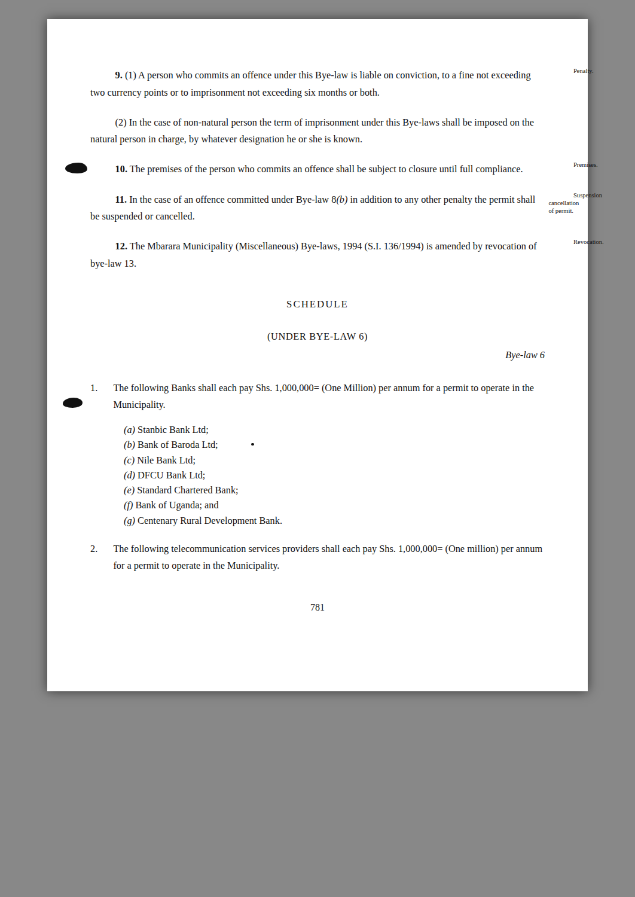9. (1) A person who commits an offence under this Bye-law is liable on conviction, to a fine not exceeding two currency points or to imprisonment not exceeding six months or both. Penalty.
(2) In the case of non-natural person the term of imprisonment under this Bye-laws shall be imposed on the natural person in charge, by whatever designation he or she is known.
10. The premises of the person who commits an offence shall be subject to closure until full compliance. Premises.
11. In the case of an offence committed under Bye-law 8(b) in addition to any other penalty the permit shall be suspended or cancelled. Suspension cancellation of permit.
12. The Mbarara Municipality (Miscellaneous) Bye-laws, 1994 (S.I. 136/1994) is amended by revocation of bye-law 13. Revocation.
SCHEDULE
(UNDER BYE-LAW 6)
Bye-law 6
The following Banks shall each pay Shs. 1,000,000= (One Million) per annum for a permit to operate in the Municipality.
(a) Stanbic Bank Ltd;
(b) Bank of Baroda Ltd;
(c) Nile Bank Ltd;
(d) DFCU Bank Ltd;
(e) Standard Chartered Bank;
(f) Bank of Uganda; and
(g) Centenary Rural Development Bank.
The following telecommunication services providers shall each pay Shs. 1,000,000= (One million) per annum for a permit to operate in the Municipality.
781